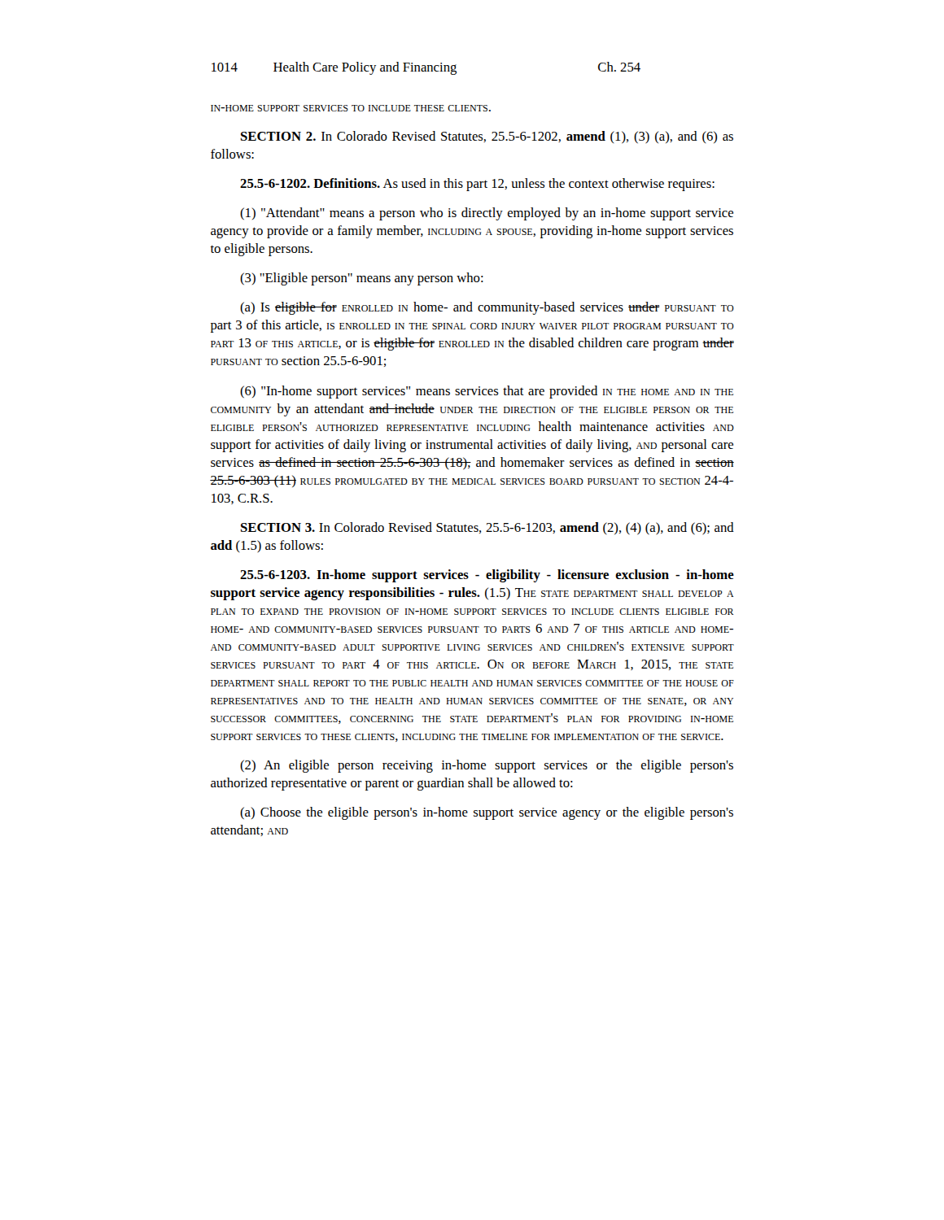1014
Health Care Policy and Financing
Ch. 254
in-home support services to include these clients.
SECTION 2. In Colorado Revised Statutes, 25.5-6-1202, amend (1), (3) (a), and (6) as follows:
25.5-6-1202. Definitions. As used in this part 12, unless the context otherwise requires:
(1) "Attendant" means a person who is directly employed by an in-home support service agency to provide or a family member, including a spouse, providing in-home support services to eligible persons.
(3) "Eligible person" means any person who:
(a) Is eligible for enrolled in home- and community-based services under pursuant to part 3 of this article, is enrolled in the spinal cord injury waiver pilot program pursuant to part 13 of this article, or is eligible for enrolled in the disabled children care program under pursuant to section 25.5-6-901;
(6) "In-home support services" means services that are provided in the home and in the community by an attendant and include under the direction of the eligible person or the eligible person's authorized representative including health maintenance activities and support for activities of daily living or instrumental activities of daily living, and personal care services as defined in section 25.5-6-303 (18), and homemaker services as defined in section 25.5-6-303 (11) rules promulgated by the medical services board pursuant to section 24-4-103, C.R.S.
SECTION 3. In Colorado Revised Statutes, 25.5-6-1203, amend (2), (4) (a), and (6); and add (1.5) as follows:
25.5-6-1203. In-home support services - eligibility - licensure exclusion - in-home support service agency responsibilities - rules. (1.5) The state department shall develop a plan to expand the provision of in-home support services to include clients eligible for home- and community-based services pursuant to parts 6 and 7 of this article and home- and community-based adult supportive living services and children's extensive support services pursuant to part 4 of this article. On or before March 1, 2015, the state department shall report to the public health and human services committee of the house of representatives and to the health and human services committee of the senate, or any successor committees, concerning the state department's plan for providing in-home support services to these clients, including the timeline for implementation of the service.
(2) An eligible person receiving in-home support services or the eligible person's authorized representative or parent or guardian shall be allowed to:
(a) Choose the eligible person's in-home support service agency or the eligible person's attendant; and